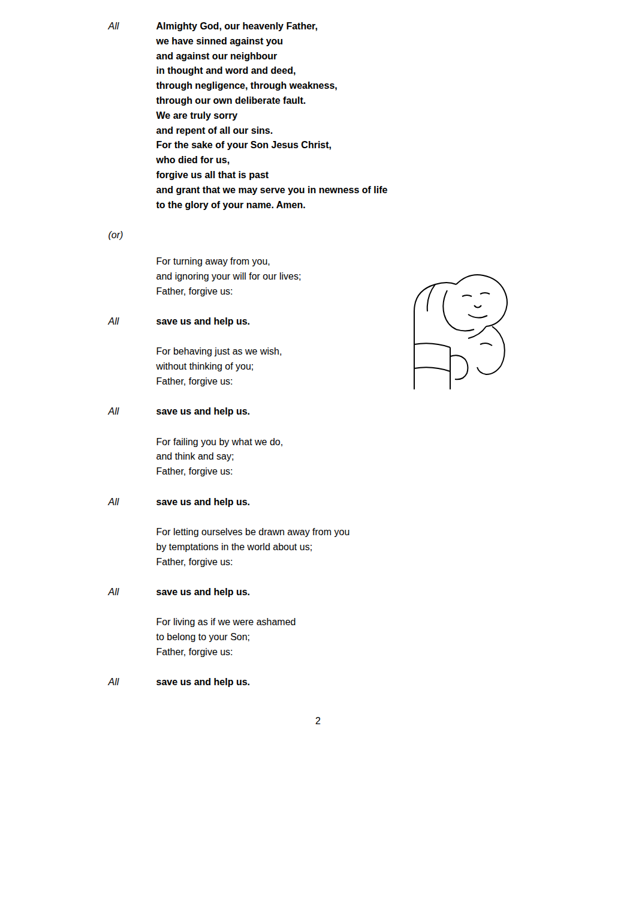All
Almighty God, our heavenly Father, we have sinned against you and against our neighbour in thought and word and deed, through negligence, through weakness, through our own deliberate fault. We are truly sorry and repent of all our sins. For the sake of your Son Jesus Christ, who died for us, forgive us all that is past and grant that we may serve you in newness of life to the glory of your name. Amen.
(or)
For turning away from you, and ignoring your will for our lives; Father, forgive us:
All
save us and help us.
For behaving just as we wish, without thinking of you; Father, forgive us:
All
save us and help us.
For failing you by what we do, and think and say; Father, forgive us:
All
save us and help us.
For letting ourselves be drawn away from you by temptations in the world about us; Father, forgive us:
All
save us and help us.
For living as if we were ashamed to belong to your Son; Father, forgive us:
All
save us and help us.
2